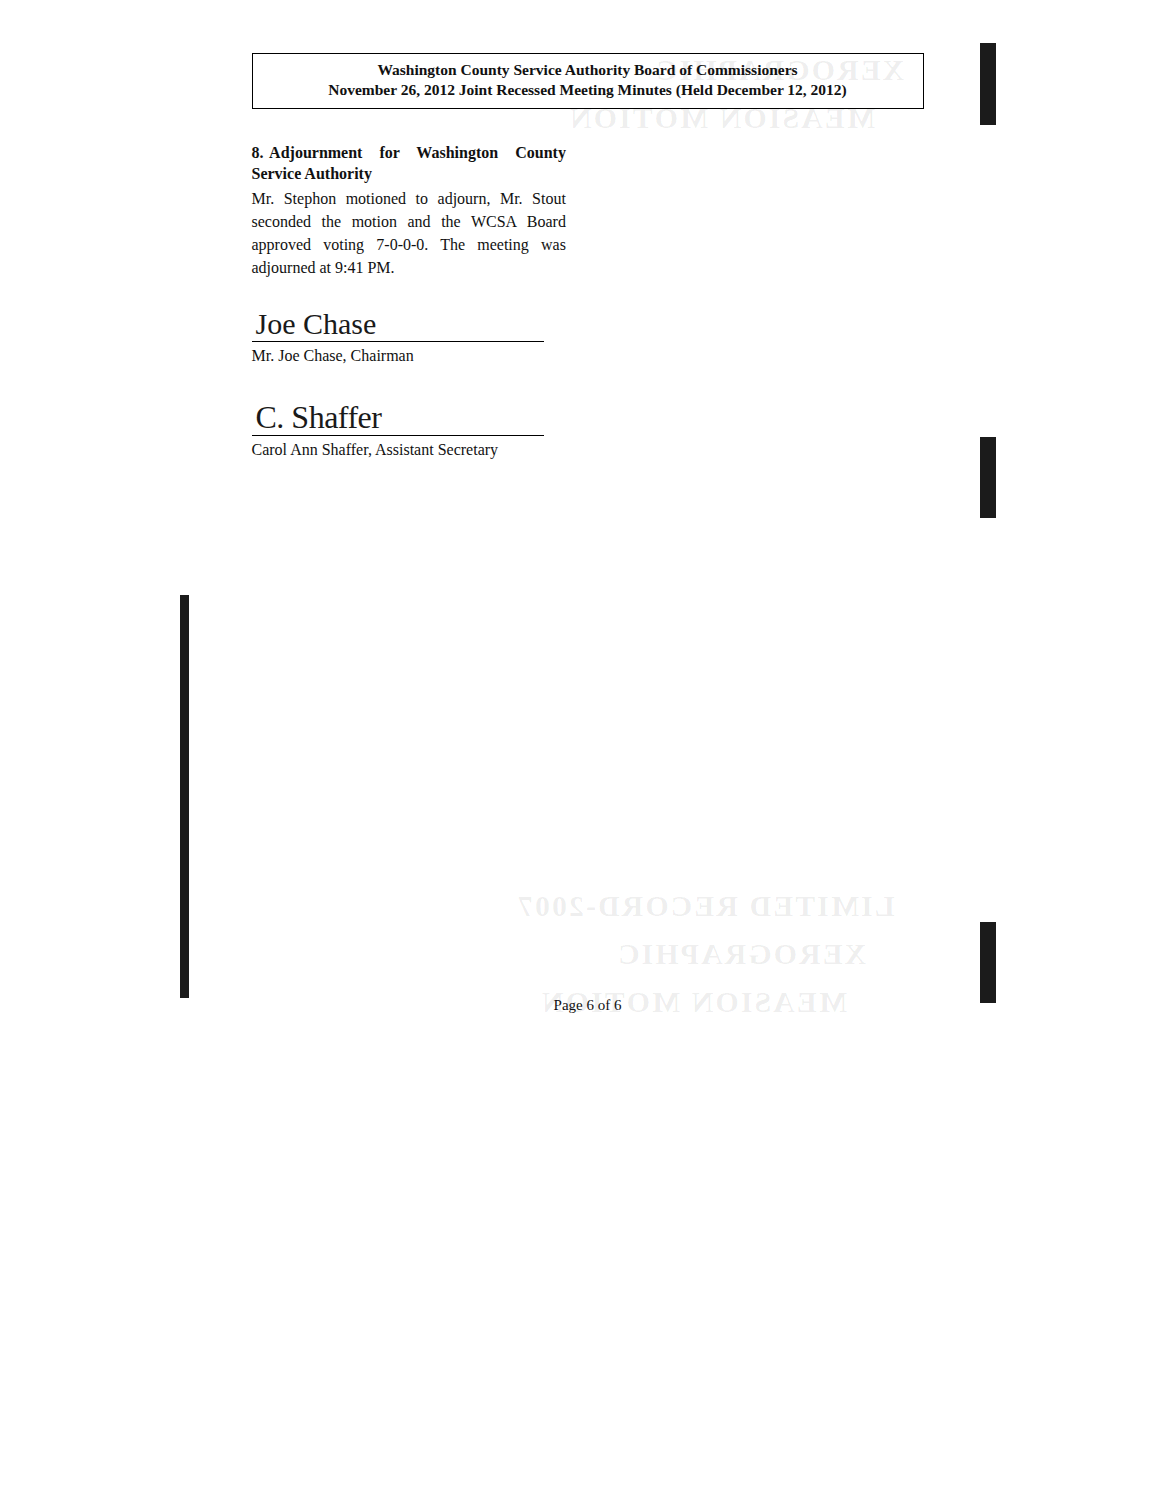XEROGRAPHIC MEASION MOTION LIMITED RECORD-2007 XEROGRAPHIC MEASION MOTION
Washington County Service Authority Board of Commissioners November 26, 2012 Joint Recessed Meeting Minutes (Held December 12, 2012)
8. Adjournment for Washington County Service Authority
Mr. Stephon motioned to adjourn, Mr. Stout seconded the motion and the WCSA Board approved voting 7-0-0-0. The meeting was adjourned at 9:41 PM.
Joe Chase
Mr. Joe Chase, Chairman
C. Shaffer
Carol Ann Shaffer, Assistant Secretary
Page 6 of 6